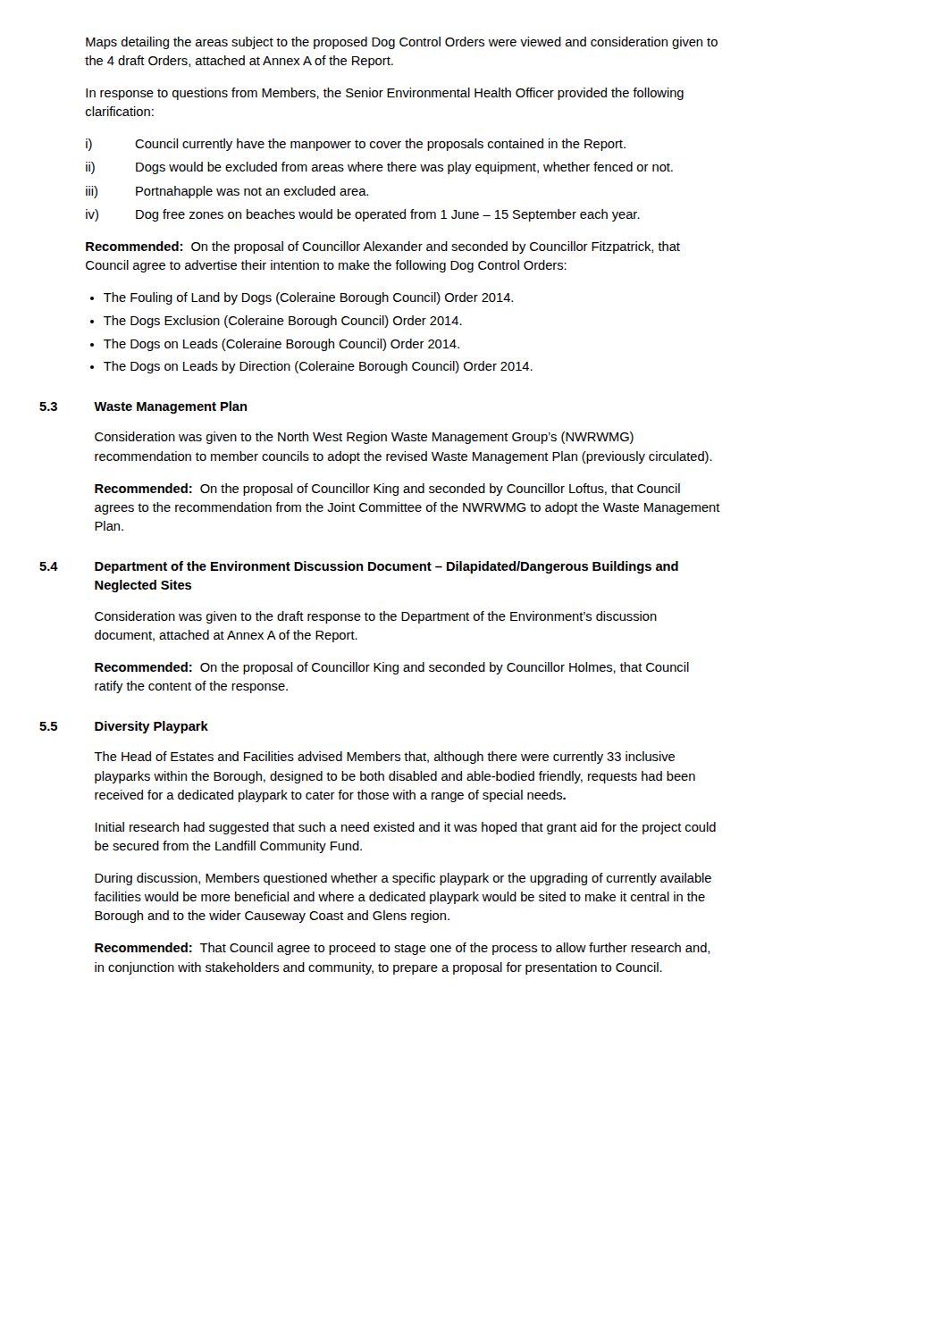Maps detailing the areas subject to the proposed Dog Control Orders were viewed and consideration given to the 4 draft Orders, attached at Annex A of the Report.
In response to questions from Members, the Senior Environmental Health Officer provided the following clarification:
i) Council currently have the manpower to cover the proposals contained in the Report.
ii) Dogs would be excluded from areas where there was play equipment, whether fenced or not.
iii) Portnahapple was not an excluded area.
iv) Dog free zones on beaches would be operated from 1 June – 15 September each year.
Recommended: On the proposal of Councillor Alexander and seconded by Councillor Fitzpatrick, that Council agree to advertise their intention to make the following Dog Control Orders:
The Fouling of Land by Dogs (Coleraine Borough Council) Order 2014.
The Dogs Exclusion (Coleraine Borough Council) Order 2014.
The Dogs on Leads (Coleraine Borough Council) Order 2014.
The Dogs on Leads by Direction (Coleraine Borough Council) Order 2014.
5.3 Waste Management Plan
Consideration was given to the North West Region Waste Management Group’s (NWRWMG) recommendation to member councils to adopt the revised Waste Management Plan (previously circulated).
Recommended: On the proposal of Councillor King and seconded by Councillor Loftus, that Council agrees to the recommendation from the Joint Committee of the NWRWMG to adopt the Waste Management Plan.
5.4 Department of the Environment Discussion Document – Dilapidated/Dangerous Buildings and Neglected Sites
Consideration was given to the draft response to the Department of the Environment’s discussion document, attached at Annex A of the Report.
Recommended: On the proposal of Councillor King and seconded by Councillor Holmes, that Council ratify the content of the response.
5.5 Diversity Playpark
The Head of Estates and Facilities advised Members that, although there were currently 33 inclusive playparks within the Borough, designed to be both disabled and able-bodied friendly, requests had been received for a dedicated playpark to cater for those with a range of special needs.
Initial research had suggested that such a need existed and it was hoped that grant aid for the project could be secured from the Landfill Community Fund.
During discussion, Members questioned whether a specific playpark or the upgrading of currently available facilities would be more beneficial and where a dedicated playpark would be sited to make it central in the Borough and to the wider Causeway Coast and Glens region.
Recommended: That Council agree to proceed to stage one of the process to allow further research and, in conjunction with stakeholders and community, to prepare a proposal for presentation to Council.